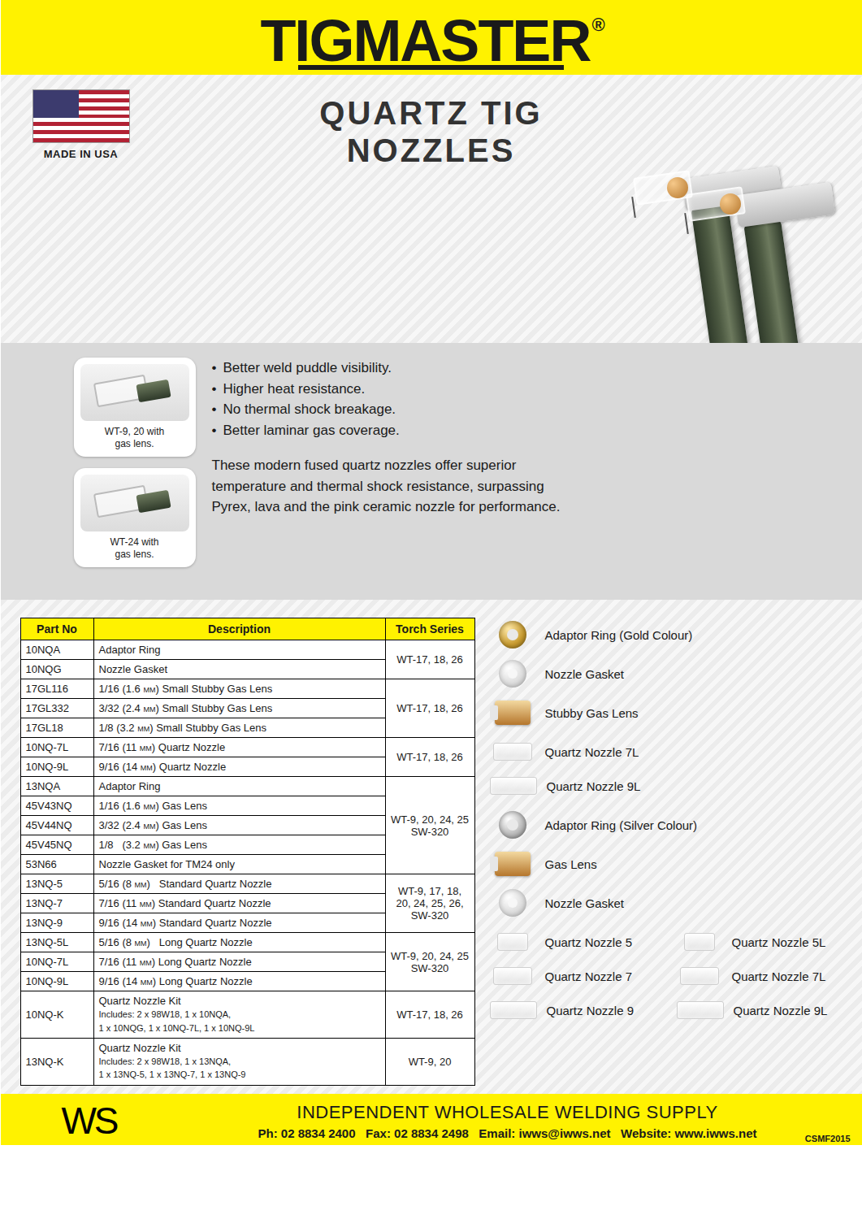TIGMASTER®
MADE IN USA
QUARTZ TIG
NOZZLES
WT-9, 20 with
gas lens.
WT-24 with
gas lens.
Better weld puddle visibility.
Higher heat resistance.
No thermal shock breakage.
Better laminar gas coverage.
These modern fused quartz nozzles offer superior temperature and thermal shock resistance, surpassing Pyrex, lava and the pink ceramic nozzle for performance.
| Part No | Description | Torch Series |
| --- | --- | --- |
| 10NQA | Adaptor Ring | WT-17, 18, 26 |
| 10NQG | Nozzle Gasket |
| 17GL116 | 1/16 (1.6 mm ) Small Stubby Gas Lens | WT-17, 18, 26 |
| 17GL332 | 3/32 (2.4 mm ) Small Stubby Gas Lens |
| 17GL18 | 1/8 (3.2 mm ) Small Stubby Gas Lens |
| 10NQ-7L | 7/16 (11 mm ) Quartz Nozzle | WT-17, 18, 26 |
| 10NQ-9L | 9/16 (14 mm ) Quartz Nozzle |
| 13NQA | Adaptor Ring | WT-9, 20, 24, 25 SW-320 |
| 45V43NQ | 1/16 (1.6 mm ) Gas Lens |
| 45V44NQ | 3/32 (2.4 mm ) Gas Lens |
| 45V45NQ | 1/8 (3.2 mm ) Gas Lens |
| 53N66 | Nozzle Gasket for TM24 only |
| 13NQ-5 | 5/16 (8 mm ) Standard Quartz Nozzle | WT-9, 17, 18, 20, 24, 25, 26, SW-320 |
| 13NQ-7 | 7/16 (11 mm ) Standard Quartz Nozzle |
| 13NQ-9 | 9/16 (14 mm ) Standard Quartz Nozzle |
| 13NQ-5L | 5/16 (8 mm ) Long Quartz Nozzle | WT-9, 20, 24, 25 SW-320 |
| 10NQ-7L | 7/16 (11 mm ) Long Quartz Nozzle |
| 10NQ-9L | 9/16 (14 mm ) Long Quartz Nozzle |
| 10NQ-K | Quartz Nozzle Kit Includes: 2 x 98W18, 1 x 10NQA, 1 x 10NQG, 1 x 10NQ-7L, 1 x 10NQ-9L | WT-17, 18, 26 |
| 13NQ-K | Quartz Nozzle Kit Includes: 2 x 98W18, 1 x 13NQA, 1 x 13NQ-5, 1 x 13NQ-7, 1 x 13NQ-9 | WT-9, 20 |
Adaptor Ring (Gold Colour)
Nozzle Gasket
Stubby Gas Lens
Quartz Nozzle 7L
Quartz Nozzle 9L
Adaptor Ring (Silver Colour)
Gas Lens
Nozzle Gasket
Quartz Nozzle 5
Quartz Nozzle 7
Quartz Nozzle 9
Quartz Nozzle 5L
Quartz Nozzle 7L
Quartz Nozzle 9L
WS
INDEPENDENT WHOLESALE WELDING SUPPLY
Ph: 02 8834 2400 Fax: 02 8834 2498 Email: iwws@iwws.net Website: www.iwws.net
CSMF2015